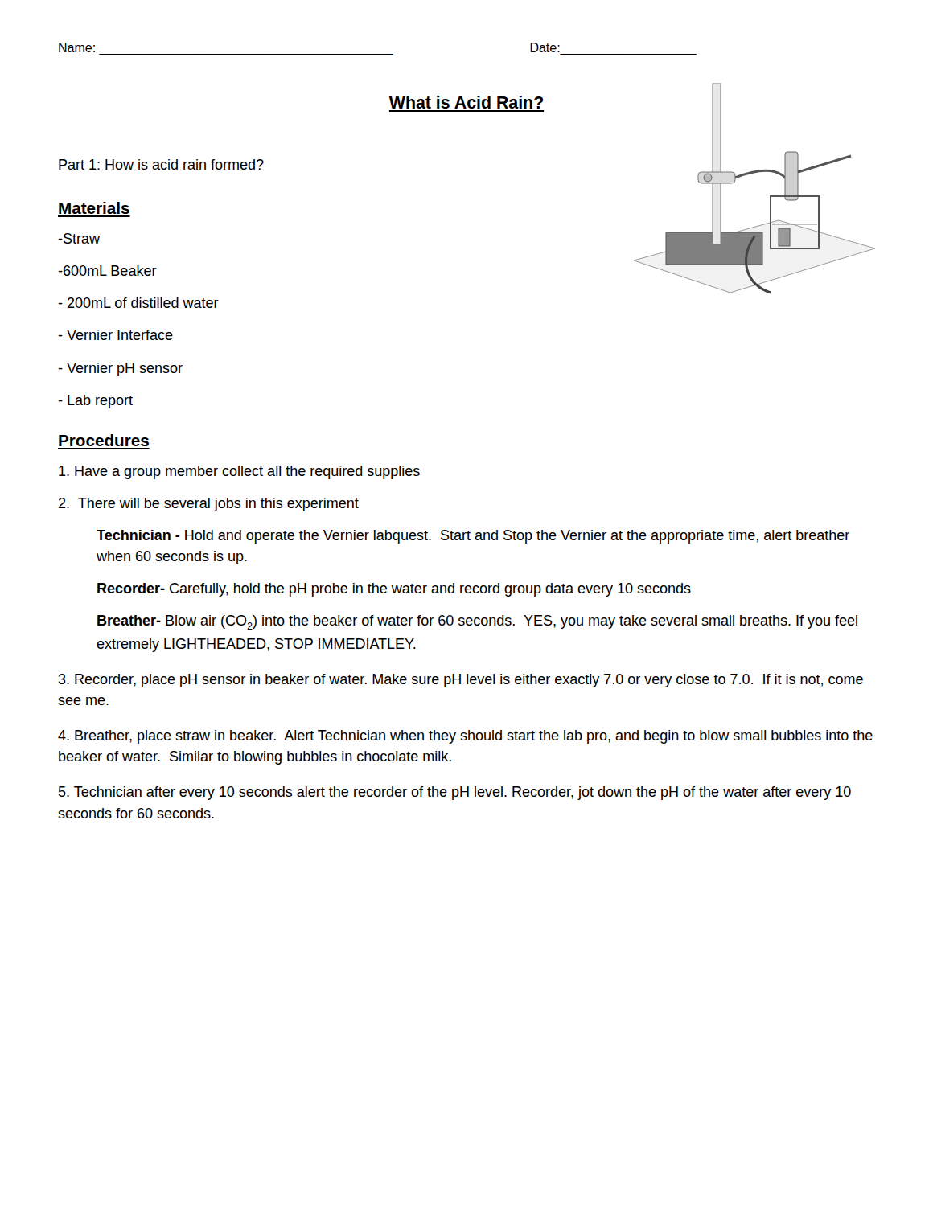Name: _________________________________________ Date:___________________
What is Acid Rain?
Part 1: How is acid rain formed?
Materials
-Straw
-600mL Beaker
- 200mL of distilled water
- Vernier Interface
- Vernier pH sensor
- Lab report
Procedures
1. Have a group member collect all the required supplies
2. There will be several jobs in this experiment
Technician - Hold and operate the Vernier labquest. Start and Stop the Vernier at the appropriate time, alert breather when 60 seconds is up.
Recorder- Carefully, hold the pH probe in the water and record group data every 10 seconds
Breather- Blow air (CO2) into the beaker of water for 60 seconds. YES, you may take several small breaths. If you feel extremely LIGHTHEADED, STOP IMMEDIATLEY.
3. Recorder, place pH sensor in beaker of water. Make sure pH level is either exactly 7.0 or very close to 7.0. If it is not, come see me.
4. Breather, place straw in beaker. Alert Technician when they should start the lab pro, and begin to blow small bubbles into the beaker of water. Similar to blowing bubbles in chocolate milk.
5. Technician after every 10 seconds alert the recorder of the pH level. Recorder, jot down the pH of the water after every 10 seconds for 60 seconds.